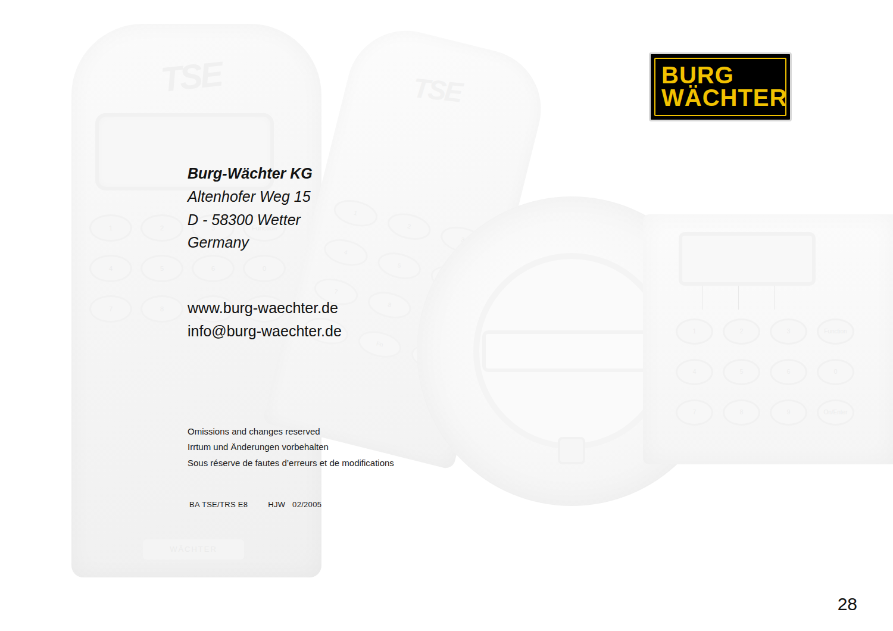TSE
123 Function 4560 789 On/Enter
WÄCHTER
TSE
123 456 789 0 Fn Ent
123 Function 4560 789 On/Enter
BURG WÄCHTER
Burg-Wächter KG
Altenhofer Weg 15
D - 58300 Wetter
Germany
www.burg-waechter.de
info@burg-waechter.de
Omissions and changes reserved
Irrtum und Änderungen vorbehalten
Sous réserve de fautes d’erreurs et de modifications
BA TSE/TRS E8 HJW 02/2005
28